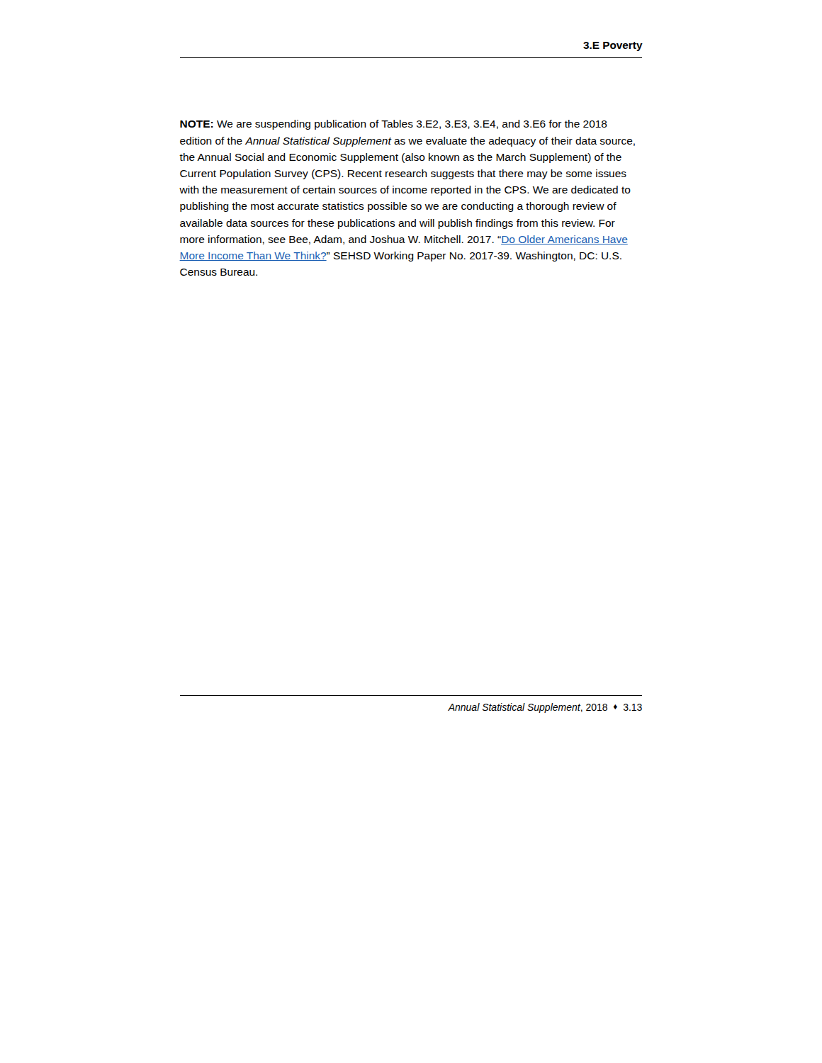3.E Poverty
NOTE: We are suspending publication of Tables 3.E2, 3.E3, 3.E4, and 3.E6 for the 2018 edition of the Annual Statistical Supplement as we evaluate the adequacy of their data source, the Annual Social and Economic Supplement (also known as the March Supplement) of the Current Population Survey (CPS). Recent research suggests that there may be some issues with the measurement of certain sources of income reported in the CPS. We are dedicated to publishing the most accurate statistics possible so we are conducting a thorough review of available data sources for these publications and will publish findings from this review. For more information, see Bee, Adam, and Joshua W. Mitchell. 2017. “Do Older Americans Have More Income Than We Think?” SEHSD Working Paper No. 2017-39. Washington, DC: U.S. Census Bureau.
Annual Statistical Supplement, 2018 ♦ 3.13